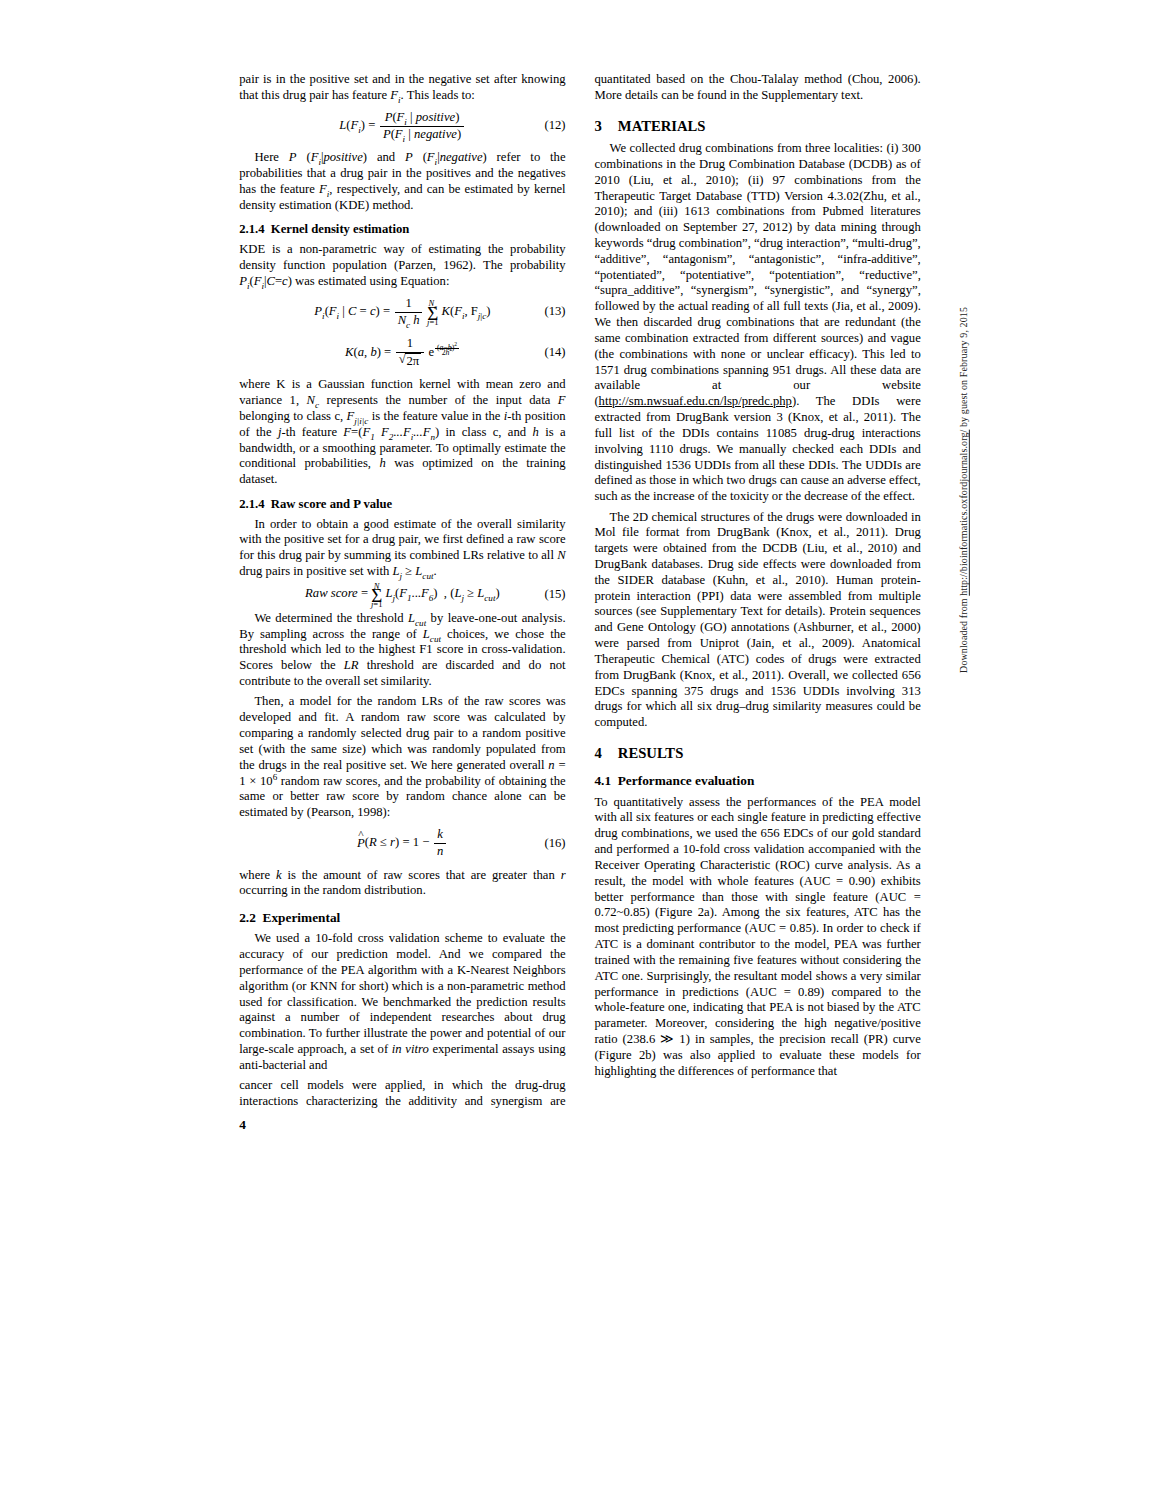Downloaded from http://bioinformatics.oxfordjournals.org/ by guest on February 9, 2015
pair is in the positive set and in the negative set after knowing that this drug pair has feature Fi. This leads to:
L(Fi) = P(Fi | positive) P(Fi | negative) (12)
Here P (Fi|positive) and P (Fi|negative) refer to the probabilities that a drug pair in the positives and the negatives has the feature Fi, respectively, and can be estimated by kernel density estimation (KDE) method.
2.1.4 Kernel density estimation
KDE is a non-parametric way of estimating the probability density function population (Parzen, 1962). The probability Pi(Fi|C=c) was estimated using Equation:
Pi(Fi | C = c) = 1 Nc h ΣNc j=1 K(Fi, Fj|c) (13)
K(a, b) = 1 2π e(a−b)22h2 (14)
where K is a Gaussian function kernel with mean zero and variance 1, Nc represents the number of the input data F belonging to class c, Fj|i|c is the feature value in the i-th position of the j-th feature F=(F1 F2...Fi...Fn) in class c, and h is a bandwidth, or a smoothing parameter. To optimally estimate the conditional probabilities, h was optimized on the training dataset.
2.1.4 Raw score and P value
In order to obtain a good estimate of the overall similarity with the positive set for a drug pair, we first defined a raw score for this drug pair by summing its combined LRs relative to all N drug pairs in positive set with Lj ≥ Lcut.
Raw score = ΣNj=1 Lj(F1...F6) , (Lj ≥ Lcut) (15)
We determined the threshold Lcut by leave-one-out analysis. By sampling across the range of Lcut choices, we chose the threshold which led to the highest F1 score in cross-validation. Scores below the LR threshold are discarded and do not contribute to the overall set similarity.
Then, a model for the random LRs of the raw scores was developed and fit. A random raw score was calculated by comparing a randomly selected drug pair to a random positive set (with the same size) which was randomly populated from the drugs in the real positive set. We here generated overall n = 1 × 106 random raw scores, and the probability of obtaining the same or better raw score by random chance alone can be estimated by (Pearson, 1998):
P(R ≤ r) = 1 − k n (16)
where k is the amount of raw scores that are greater than r occurring in the random distribution.
2.2 Experimental
We used a 10-fold cross validation scheme to evaluate the accuracy of our prediction model. And we compared the performance of the PEA algorithm with a K-Nearest Neighbors algorithm (or KNN for short) which is a non-parametric method used for classification. We benchmarked the prediction results against a number of independent researches about drug combination. To further illustrate the power and potential of our large-scale approach, a set of in vitro experimental assays using anti-bacterial and
cancer cell models were applied, in which the drug-drug interactions characterizing the additivity and synergism are quantitated based on the Chou-Talalay method (Chou, 2006). More details can be found in the Supplementary text.
3 MATERIALS
We collected drug combinations from three localities: (i) 300 combinations in the Drug Combination Database (DCDB) as of 2010 (Liu, et al., 2010); (ii) 97 combinations from the Therapeutic Target Database (TTD) Version 4.3.02(Zhu, et al., 2010); and (iii) 1613 combinations from Pubmed literatures (downloaded on September 27, 2012) by data mining through keywords “drug combination”, “drug interaction”, “multi-drug”, “additive”, “antagonism”, “antagonistic”, “infra-additive”, “potentiated”, “potentiative”, “potentiation”, “reductive”, “supra_additive”, “synergism”, “synergistic”, and “synergy”, followed by the actual reading of all full texts (Jia, et al., 2009). We then discarded drug combinations that are redundant (the same combination extracted from different sources) and vague (the combinations with none or unclear efficacy). This led to 1571 drug combinations spanning 951 drugs. All these data are available at our website (http://sm.nwsuaf.edu.cn/lsp/predc.php). The DDIs were extracted from DrugBank version 3 (Knox, et al., 2011). The full list of the DDIs contains 11085 drug-drug interactions involving 1110 drugs. We manually checked each DDIs and distinguished 1536 UDDIs from all these DDIs. The UDDIs are defined as those in which two drugs can cause an adverse effect, such as the increase of the toxicity or the decrease of the effect.
The 2D chemical structures of the drugs were downloaded in Mol file format from DrugBank (Knox, et al., 2011). Drug targets were obtained from the DCDB (Liu, et al., 2010) and DrugBank databases. Drug side effects were downloaded from the SIDER database (Kuhn, et al., 2010). Human protein-protein interaction (PPI) data were assembled from multiple sources (see Supplementary Text for details). Protein sequences and Gene Ontology (GO) annotations (Ashburner, et al., 2000) were parsed from Uniprot (Jain, et al., 2009). Anatomical Therapeutic Chemical (ATC) codes of drugs were extracted from DrugBank (Knox, et al., 2011). Overall, we collected 656 EDCs spanning 375 drugs and 1536 UDDIs involving 313 drugs for which all six drug–drug similarity measures could be computed.
4 RESULTS
4.1 Performance evaluation
To quantitatively assess the performances of the PEA model with all six features or each single feature in predicting effective drug combinations, we used the 656 EDCs of our gold standard and performed a 10-fold cross validation accompanied with the Receiver Operating Characteristic (ROC) curve analysis. As a result, the model with whole features (AUC = 0.90) exhibits better performance than those with single feature (AUC = 0.72~0.85) (Figure 2a). Among the six features, ATC has the most predicting performance (AUC = 0.85). In order to check if ATC is a dominant contributor to the model, PEA was further trained with the remaining five features without considering the ATC one. Surprisingly, the resultant model shows a very similar performance in predictions (AUC = 0.89) compared to the whole-feature one, indicating that PEA is not biased by the ATC parameter. Moreover, considering the high negative/positive ratio (238.6 ≫ 1) in samples, the precision recall (PR) curve (Figure 2b) was also applied to evaluate these models for highlighting the differences of performance that
4